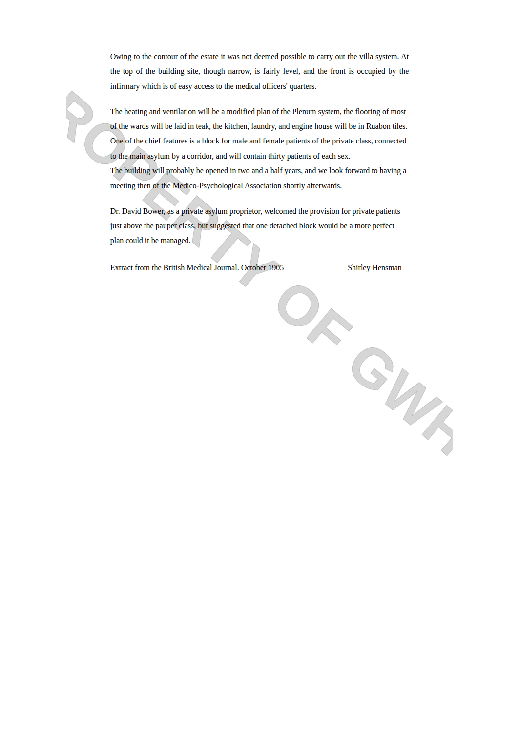PROPERTY OF GWHS
Owing to the contour of the estate it was not deemed possible to carry out the villa system. At the top of the building site, though narrow, is fairly level, and the front is occupied by the infirmary which is of easy access to the medical officers' quarters.
The heating and ventilation will be a modified plan of the Plenum system, the flooring of most of the wards will be laid in teak, the kitchen, laundry, and engine house will be in Ruabon tiles. One of the chief features is a block for male and female patients of the private class, connected to the main asylum by a corridor, and will contain thirty patients of each sex.
The building will probably be opened in two and a half years, and we look forward to having a meeting then of the Medico-Psychological Association shortly afterwards.
Dr. David Bower, as a private asylum proprietor, welcomed the provision for private patients just above the pauper class, but suggested that one detached block would be a more perfect plan could it be managed.
Extract from the British Medical Journal. October 1905
Shirley Hensman